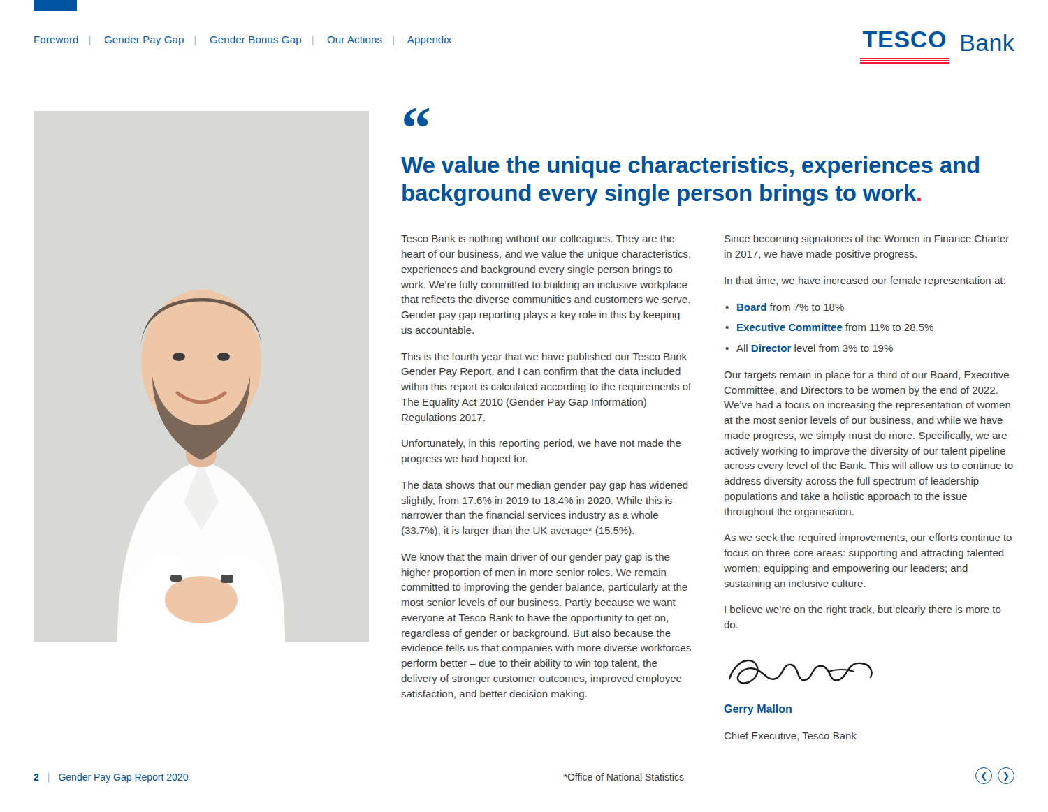Foreword| Gender Pay Gap| Gender Bonus Gap| Our Actions| Appendix
TESCO Bank
“
We value the unique characteristics, experiences and background every single person brings to work.
Tesco Bank is nothing without our colleagues. They are the heart of our business, and we value the unique characteristics, experiences and background every single person brings to work. We’re fully committed to building an inclusive workplace that reflects the diverse communities and customers we serve. Gender pay gap reporting plays a key role in this by keeping us accountable.
This is the fourth year that we have published our Tesco Bank Gender Pay Report, and I can confirm that the data included within this report is calculated according to the requirements of The Equality Act 2010 (Gender Pay Gap Information) Regulations 2017.
Unfortunately, in this reporting period, we have not made the progress we had hoped for.
The data shows that our median gender pay gap has widened slightly, from 17.6% in 2019 to 18.4% in 2020. While this is narrower than the financial services industry as a whole (33.7%), it is larger than the UK average* (15.5%).
We know that the main driver of our gender pay gap is the higher proportion of men in more senior roles. We remain committed to improving the gender balance, particularly at the most senior levels of our business. Partly because we want everyone at Tesco Bank to have the opportunity to get on, regardless of gender or background. But also because the evidence tells us that companies with more diverse workforces perform better – due to their ability to win top talent, the delivery of stronger customer outcomes, improved employee satisfaction, and better decision making.
Since becoming signatories of the Women in Finance Charter in 2017, we have made positive progress.
In that time, we have increased our female representation at:
Board from 7% to 18%
Executive Committee from 11% to 28.5%
All Director level from 3% to 19%
Our targets remain in place for a third of our Board, Executive Committee, and Directors to be women by the end of 2022. We’ve had a focus on increasing the representation of women at the most senior levels of our business, and while we have made progress, we simply must do more. Specifically, we are actively working to improve the diversity of our talent pipeline across every level of the Bank. This will allow us to continue to address diversity across the full spectrum of leadership populations and take a holistic approach to the issue throughout the organisation.
As we seek the required improvements, our efforts continue to focus on three core areas: supporting and attracting talented women; equipping and empowering our leaders; and sustaining an inclusive culture.
I believe we’re on the right track, but clearly there is more to do.
Gerry Mallon
Chief Executive, Tesco Bank
2|Gender Pay Gap Report 2020
*Office of National Statistics
❮ ❯